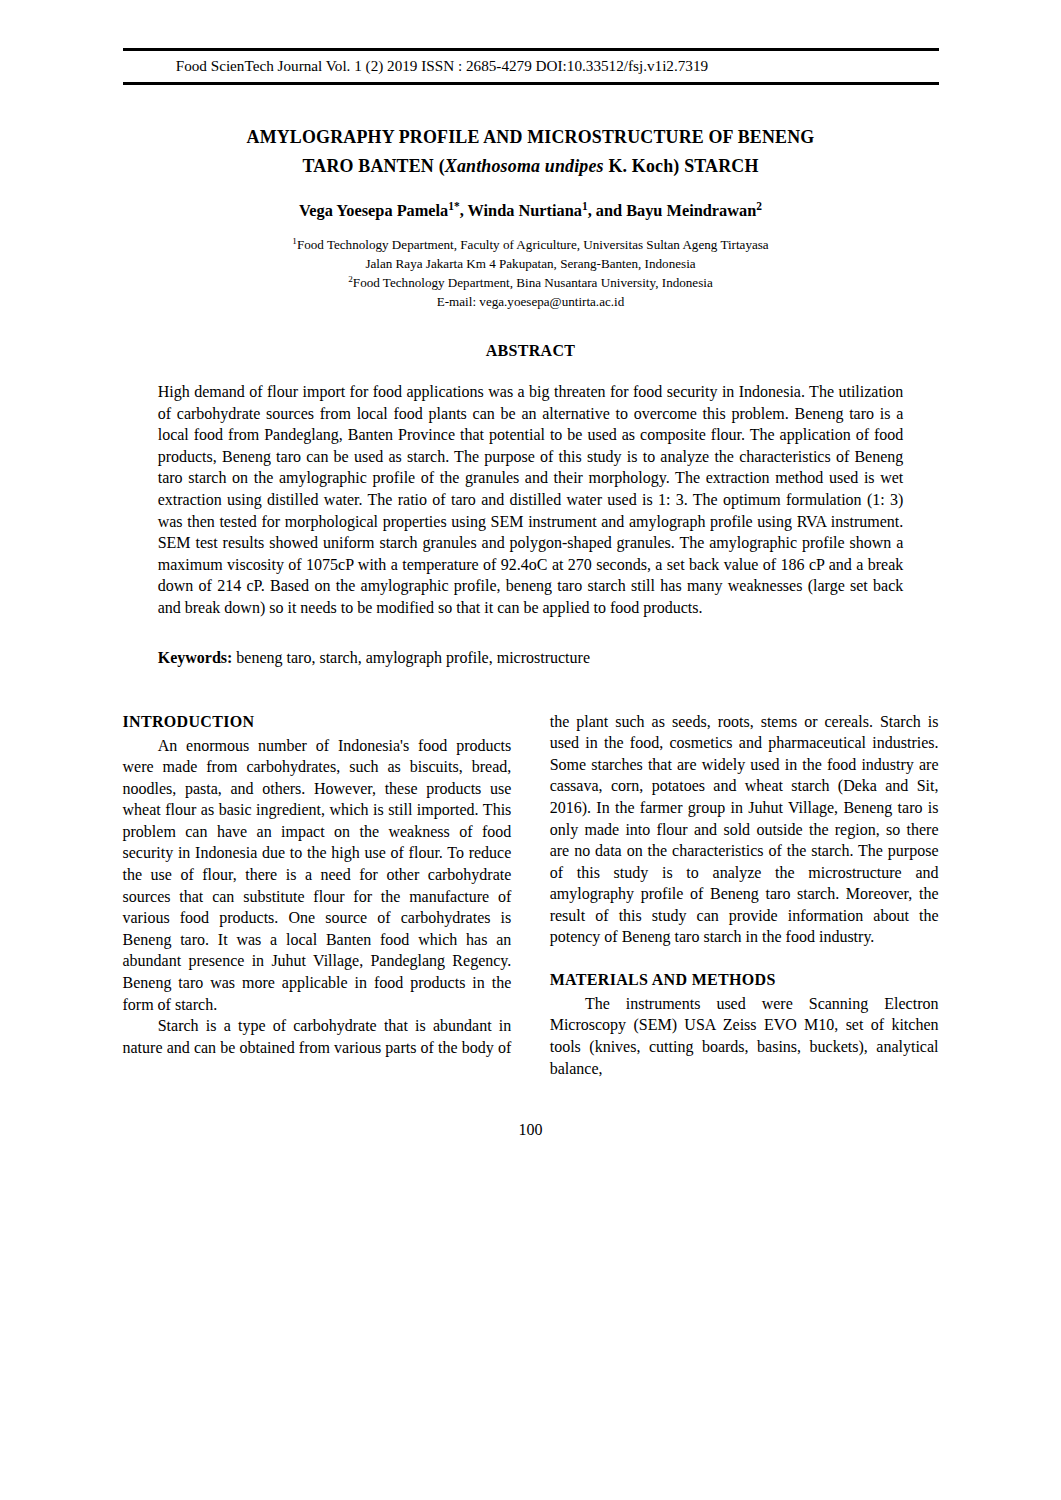Food ScienTech Journal Vol. 1 (2) 2019 ISSN : 2685-4279 DOI:10.33512/fsj.v1i2.7319
AMYLOGRAPHY PROFILE AND MICROSTRUCTURE OF BENENG
TARO BANTEN (Xanthosoma undipes K. Koch) STARCH
Vega Yoesepa Pamela1*, Winda Nurtiana1, and Bayu Meindrawan2
1Food Technology Department, Faculty of Agriculture, Universitas Sultan Ageng Tirtayasa
Jalan Raya Jakarta Km 4 Pakupatan, Serang-Banten, Indonesia
2Food Technology Department, Bina Nusantara University, Indonesia
E-mail: vega.yoesepa@untirta.ac.id
ABSTRACT
High demand of flour import for food applications was a big threaten for food security in Indonesia. The utilization of carbohydrate sources from local food plants can be an alternative to overcome this problem. Beneng taro is a local food from Pandeglang, Banten Province that potential to be used as composite flour. The application of food products, Beneng taro can be used as starch. The purpose of this study is to analyze the characteristics of Beneng taro starch on the amylographic profile of the granules and their morphology. The extraction method used is wet extraction using distilled water. The ratio of taro and distilled water used is 1: 3. The optimum formulation (1: 3) was then tested for morphological properties using SEM instrument and amylograph profile using RVA instrument. SEM test results showed uniform starch granules and polygon-shaped granules. The amylographic profile shown a maximum viscosity of 1075cP with a temperature of 92.4oC at 270 seconds, a set back value of 186 cP and a break down of 214 cP. Based on the amylographic profile, beneng taro starch still has many weaknesses (large set back and break down) so it needs to be modified so that it can be applied to food products.
Keywords: beneng taro, starch, amylograph profile, microstructure
INTRODUCTION
An enormous number of Indonesia's food products were made from carbohydrates, such as biscuits, bread, noodles, pasta, and others. However, these products use wheat flour as basic ingredient, which is still imported. This problem can have an impact on the weakness of food security in Indonesia due to the high use of flour. To reduce the use of flour, there is a need for other carbohydrate sources that can substitute flour for the manufacture of various food products. One source of carbohydrates is Beneng taro. It was a local Banten food which has an abundant presence in Juhut Village, Pandeglang Regency. Beneng taro was more applicable in food products in the form of starch.
Starch is a type of carbohydrate that is abundant in nature and can be obtained from various parts of the body of the plant such as seeds, roots, stems or cereals. Starch is used in the food, cosmetics and pharmaceutical industries. Some starches that are widely used in the food industry are cassava, corn, potatoes and wheat starch (Deka and Sit, 2016). In the farmer group in Juhut Village, Beneng taro is only made into flour and sold outside the region, so there are no data on the characteristics of the starch. The purpose of this study is to analyze the microstructure and amylography profile of Beneng taro starch. Moreover, the result of this study can provide information about the potency of Beneng taro starch in the food industry.
MATERIALS AND METHODS
The instruments used were Scanning Electron Microscopy (SEM) USA Zeiss EVO M10, set of kitchen tools (knives, cutting boards, basins, buckets), analytical balance,
100